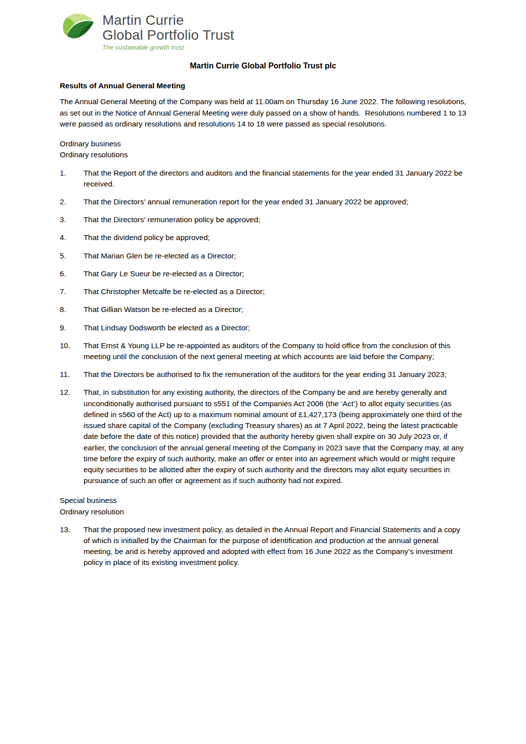Martin Currie Global Portfolio Trust The sustainable growth trust
Martin Currie Global Portfolio Trust plc
Results of Annual General Meeting
The Annual General Meeting of the Company was held at 11.00am on Thursday 16 June 2022. The following resolutions, as set out in the Notice of Annual General Meeting were duly passed on a show of hands. Resolutions numbered 1 to 13 were passed as ordinary resolutions and resolutions 14 to 18 were passed as special resolutions.
Ordinary business
Ordinary resolutions
1. That the Report of the directors and auditors and the financial statements for the year ended 31 January 2022 be received.
2. That the Directors’ annual remuneration report for the year ended 31 January 2022 be approved;
3. That the Directors’ remuneration policy be approved;
4. That the dividend policy be approved;
5. That Marian Glen be re-elected as a Director;
6. That Gary Le Sueur be re-elected as a Director;
7. That Christopher Metcalfe be re-elected as a Director;
8. That Gillian Watson be re-elected as a Director;
9. That Lindsay Dodsworth be elected as a Director;
10. That Ernst & Young LLP be re-appointed as auditors of the Company to hold office from the conclusion of this meeting until the conclusion of the next general meeting at which accounts are laid before the Company;
11. That the Directors be authorised to fix the remuneration of the auditors for the year ending 31 January 2023;
12.
That, in substitution for any existing authority, the directors of the Company be and are hereby generally and
unconditionally authorised pursuant to s551 of the Companies Act 2006 (the ‘Act’) to allot equity securities (as defined in s560 of the Act) up to a maximum nominal amount of £1,427,173 (being approximately one third of the issued share capital of the Company (excluding Treasury shares) as at 7 April 2022, being the latest practicable date before the date of this notice) provided that the authority hereby given shall expire on 30 July 2023 or, if earlier, the conclusion of the annual general meeting of the Company in 2023 save that the Company may, at any time before the expiry of such authority, make an offer or enter into an agreement which would or might require equity securities to be allotted after the expiry of such authority and the directors may allot equity securities in pursuance of such an offer or agreement as if such authority had not expired.
Special business
Ordinary resolution
13. That the proposed new investment policy, as detailed in the Annual Report and Financial Statements and a copy of which is initialled by the Chairman for the purpose of identification and production at the annual general meeting, be and is hereby approved and adopted with effect from 16 June 2022 as the Company’s investment policy in place of its existing investment policy.